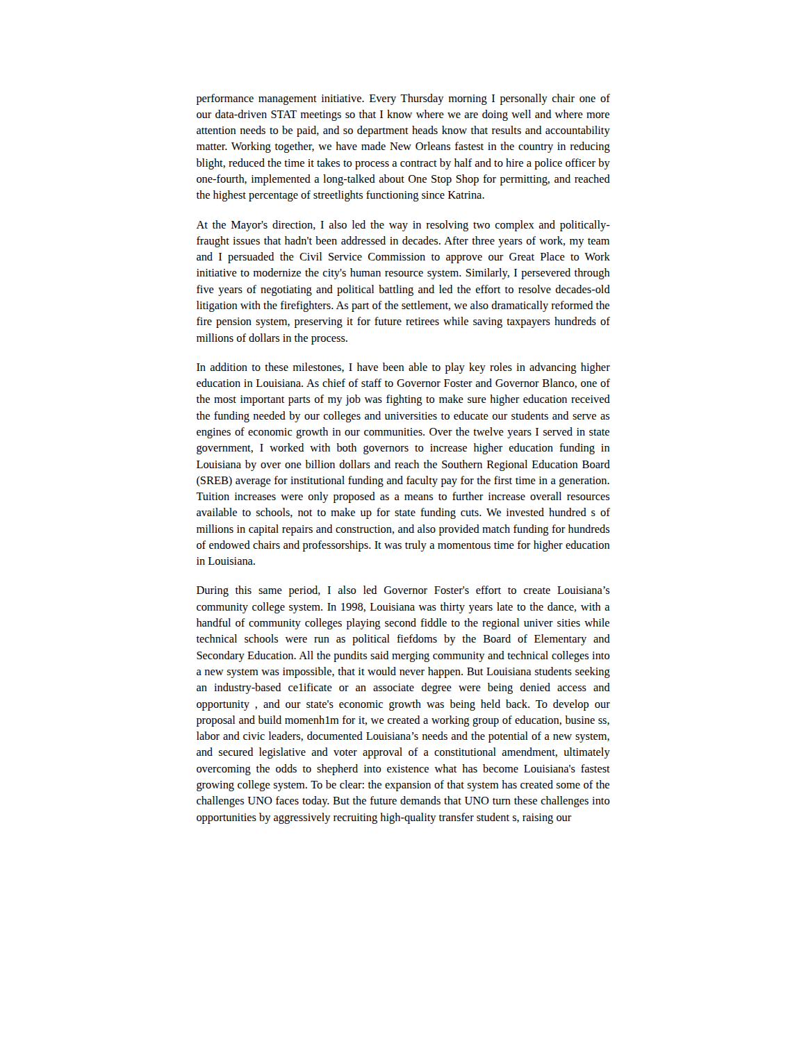performance management initiative. Every Thursday morning I personally chair one of our data-driven STAT meetings so that I know where we are doing well and where more attention needs to be paid, and so department heads know that results and accountability matter. Working together, we have made New Orleans fastest in the country in reducing blight, reduced the time it takes to process a contract by half and to hire a police officer by one-fourth, implemented a long-talked about One Stop Shop for permitting, and reached the highest percentage of streetlights functioning since Katrina.
At the Mayor's direction, I also led the way in resolving two complex and politically-fraught issues that hadn't been addressed in decades. After three years of work, my team and I persuaded the Civil Service Commission to approve our Great Place to Work initiative to modernize the city's human resource system. Similarly, I persevered through five years of negotiating and political battling and led the effort to resolve decades-old litigation with the firefighters. As part of the settlement, we also dramatically reformed the fire pension system, preserving it for future retirees while saving taxpayers hundreds of millions of dollars in the process.
In addition to these milestones, I have been able to play key roles in advancing higher education in Louisiana. As chief of staff to Governor Foster and Governor Blanco, one of the most important parts of my job was fighting to make sure higher education received the funding needed by our colleges and universities to educate our students and serve as engines of economic growth in our communities. Over the twelve years I served in state government, I worked with both governors to increase higher education funding in Louisiana by over one billion dollars and reach the Southern Regional Education Board (SREB) average for institutional funding and faculty pay for the first time in a generation. Tuition increases were only proposed as a means to further increase overall resources available to schools, not to make up for state funding cuts. We invested hundred s of millions in capital repairs and construction, and also provided match funding for hundreds of endowed chairs and professorships. It was truly a momentous time for higher education in Louisiana.
During this same period, I also led Governor Foster's effort to create Louisiana’s community college system. In 1998, Louisiana was thirty years late to the dance, with a handful of community colleges playing second fiddle to the regional univer sities while technical schools were run as political fiefdoms by the Board of Elementary and Secondary Education. All the pundits said merging community and technical colleges into a new system was impossible, that it would never happen. But Louisiana students seeking an industry-based ce1ificate or an associate degree were being denied access and opportunity , and our state's economic growth was being held back. To develop our proposal and build momenh1m for it, we created a working group of education, busine ss, labor and civic leaders, documented Louisiana’s needs and the potential of a new system, and secured legislative and voter approval of a constitutional amendment, ultimately overcoming the odds to shepherd into existence what has become Louisiana's fastest growing college system. To be clear: the expansion of that system has created some of the challenges UNO faces today. But the future demands that UNO turn these challenges into opportunities by aggressively recruiting high-quality transfer student s, raising our